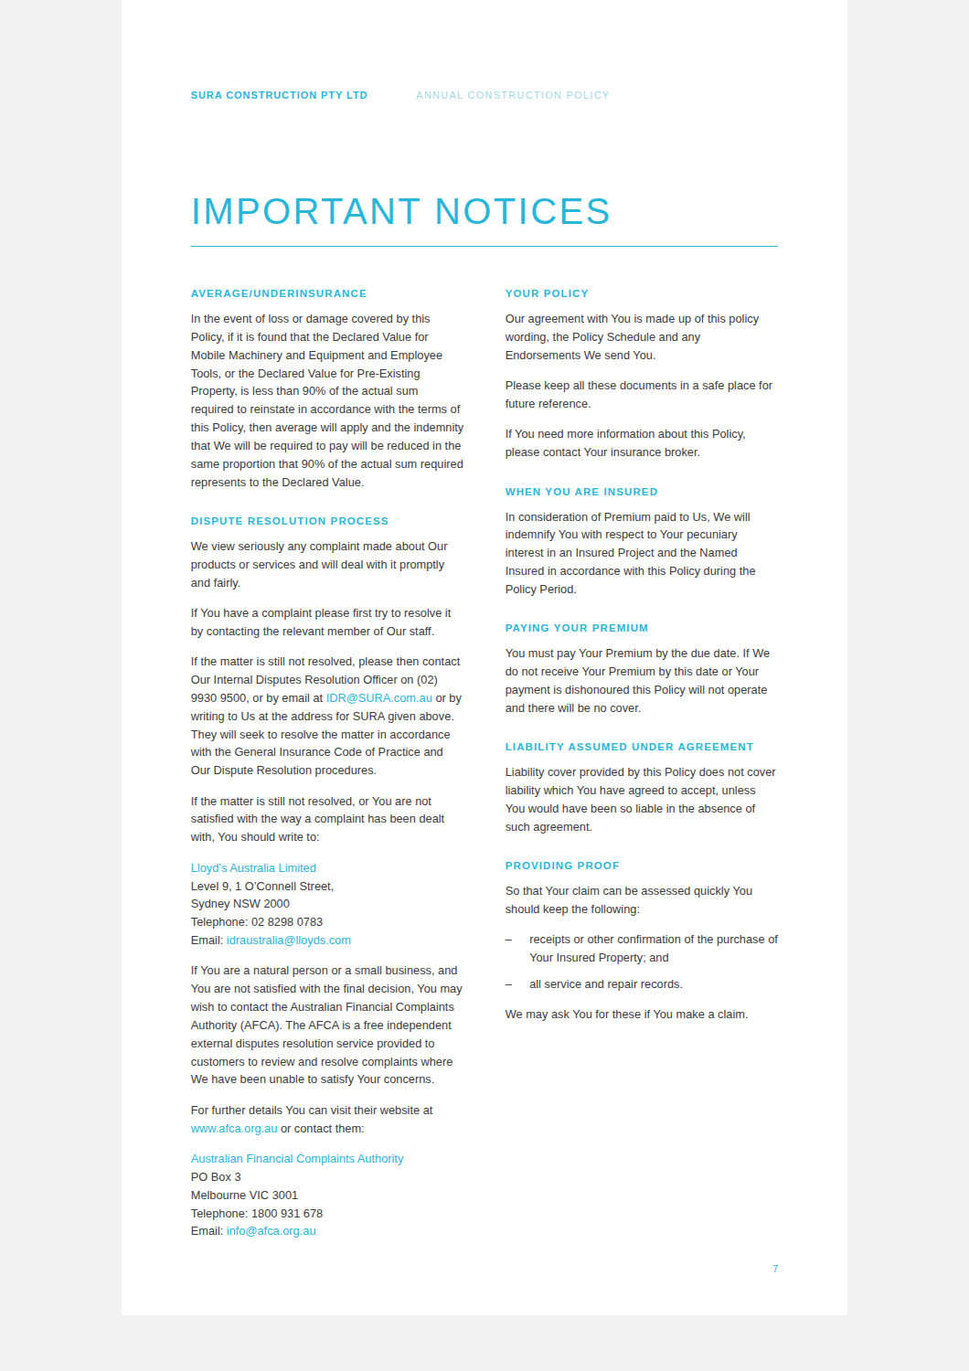SURA Construction Pty Ltd Annual Construction Policy
IMPORTANT NOTICES
Average/Underinsurance
In the event of loss or damage covered by this Policy, if it is found that the Declared Value for Mobile Machinery and Equipment and Employee Tools, or the Declared Value for Pre-Existing Property, is less than 90% of the actual sum required to reinstate in accordance with the terms of this Policy, then average will apply and the indemnity that We will be required to pay will be reduced in the same proportion that 90% of the actual sum required represents to the Declared Value.
Dispute Resolution Process
We view seriously any complaint made about Our products or services and will deal with it promptly and fairly.
If You have a complaint please first try to resolve it by contacting the relevant member of Our staff.
If the matter is still not resolved, please then contact Our Internal Disputes Resolution Officer on (02) 9930 9500, or by email at IDR@SURA.com.au or by writing to Us at the address for SURA given above. They will seek to resolve the matter in accordance with the General Insurance Code of Practice and Our Dispute Resolution procedures.
If the matter is still not resolved, or You are not satisfied with the way a complaint has been dealt with, You should write to:
Lloyd’s Australia Limited Level 9, 1 O’Connell Street,
Sydney NSW 2000
Telephone: 02 8298 0783
Email: idraustralia@lloyds.com
If You are a natural person or a small business, and You are not satisfied with the final decision, You may wish to contact the Australian Financial Complaints Authority (AFCA). The AFCA is a free independent external disputes resolution service provided to customers to review and resolve complaints where We have been unable to satisfy Your concerns.
For further details You can visit their website at www.afca.org.au or contact them:
Australian Financial Complaints Authority PO Box 3
Melbourne VIC 3001
Telephone: 1800 931 678
Email: info@afca.org.au
Your Policy
Our agreement with You is made up of this policy wording, the Policy Schedule and any Endorsements We send You.
Please keep all these documents in a safe place for future reference.
If You need more information about this Policy, please contact Your insurance broker.
When You Are Insured
In consideration of Premium paid to Us, We will indemnify You with respect to Your pecuniary interest in an Insured Project and the Named Insured in accordance with this Policy during the Policy Period.
Paying Your Premium
You must pay Your Premium by the due date. If We do not receive Your Premium by this date or Your payment is dishonoured this Policy will not operate and there will be no cover.
Liability Assumed Under Agreement
Liability cover provided by this Policy does not cover liability which You have agreed to accept, unless You would have been so liable in the absence of such agreement.
Providing Proof
So that Your claim can be assessed quickly You should keep the following:
receipts or other confirmation of the purchase of Your Insured Property; and
all service and repair records.
We may ask You for these if You make a claim.
7